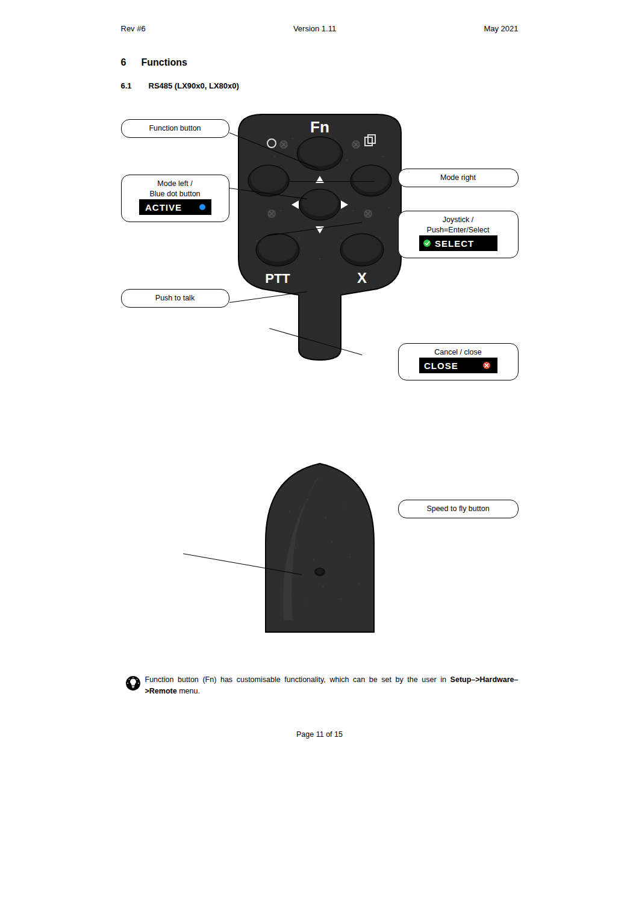Rev #6 Version 1.11 May 2021
6 Functions
6.1 RS485 (LX90x0, LX80x0)
Fn PTT X
Function button
Mode left /
Blue dot button ACTIVE
Push to talk
Mode right
Joystick /
Push=Enter/Select SELECT
Cancel / close CLOSE
Speed to fly button
Function button (Fn) has customisable functionality, which can be set by the user in Setup–>Hardware–>Remote menu.
Page 11 of 15